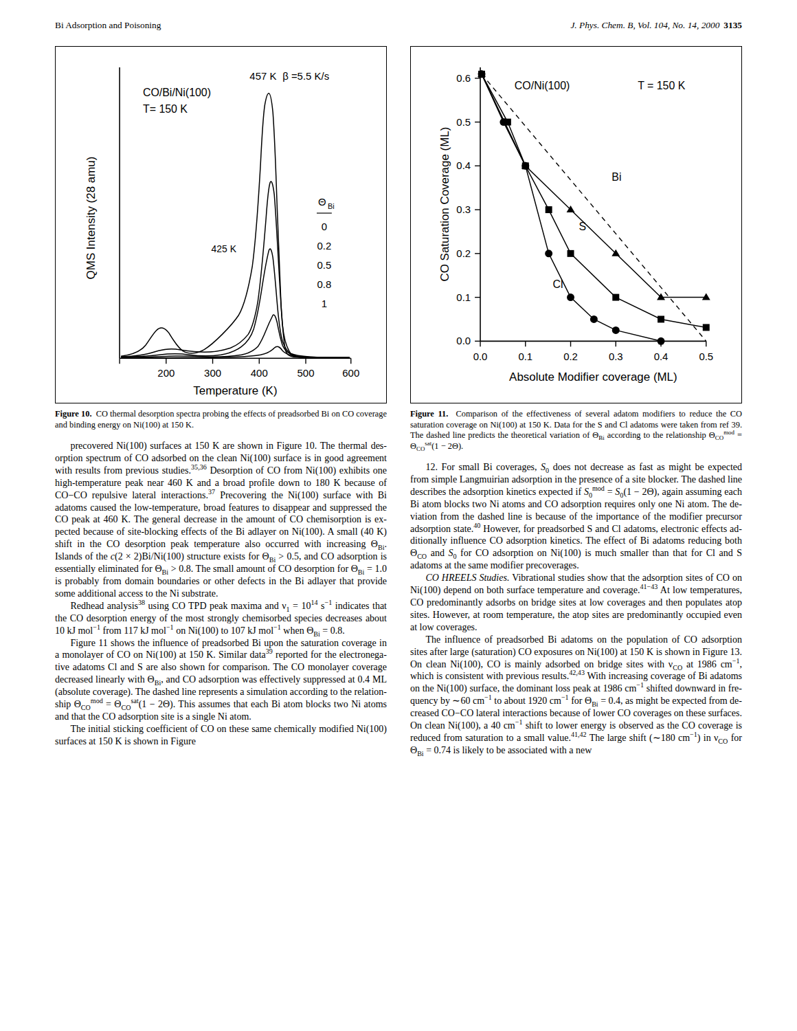Bi Adsorption and Poisoning
J. Phys. Chem. B, Vol. 104, No. 14, 20003135
200 300 400 500 600 Temperature (K) QMS Intensity (28 amu) CO/Bi/Ni(100) T= 150 K 457 K β =5.5 K/s 425 K Θ Bi 0 0.2 0.5 0.8 1
Figure 10. CO thermal desorption spectra probing the effects of preadsorbed Bi on CO coverage and binding energy on Ni(100) at 150 K.
precovered Ni(100) surfaces at 150 K are shown in Figure 10. The thermal desorption spectrum of CO adsorbed on the clean Ni(100) surface is in good agreement with results from previous studies.35,36 Desorption of CO from Ni(100) exhibits one high-temperature peak near 460 K and a broad profile down to 180 K because of CO−CO repulsive lateral interactions.37 Precovering the Ni(100) surface with Bi adatoms caused the low-temperature, broad features to disappear and suppressed the CO peak at 460 K. The general decrease in the amount of CO chemisorption is expected because of site-blocking effects of the Bi adlayer on Ni(100). A small (40 K) shift in the CO desorption peak temperature also occurred with increasing ΘBi. Islands of the c(2 × 2)Bi/Ni(100) structure exists for ΘBi > 0.5, and CO adsorption is essentially eliminated for ΘBi > 0.8. The small amount of CO desorption for ΘBi = 1.0 is probably from domain boundaries or other defects in the Bi adlayer that provide some additional access to the Ni substrate.
Redhead analysis38 using CO TPD peak maxima and ν1 = 1014 s−1 indicates that the CO desorption energy of the most strongly chemisorbed species decreases about 10 kJ mol−1 from 117 kJ mol−1 on Ni(100) to 107 kJ mol−1 when ΘBi = 0.8.
Figure 11 shows the influence of preadsorbed Bi upon the saturation coverage in a monolayer of CO on Ni(100) at 150 K. Similar data39 reported for the electronegative adatoms Cl and S are also shown for comparison. The CO monolayer coverage decreased linearly with ΘBi, and CO adsorption was effectively suppressed at 0.4 ML (absolute coverage). The dashed line represents a simulation according to the relationship ΘCOmod = ΘCOsat(1 − 2Θ). This assumes that each Bi atom blocks two Ni atoms and that the CO adsorption site is a single Ni atom.
The initial sticking coefficient of CO on these same chemically modified Ni(100) surfaces at 150 K is shown in Figure
0.0 0.1 0.2 0.3 0.4 0.5 0.6 CO Saturation Coverage (ML) 0.0 0.1 0.2 0.3 0.4 0.5 Absolute Modifier coverage (ML) CO/Ni(100) T = 150 K Bi S Cl
Figure 11. Comparison of the effectiveness of several adatom modifiers to reduce the CO saturation coverage on Ni(100) at 150 K. Data for the S and Cl adatoms were taken from ref 39. The dashed line predicts the theoretical variation of ΘBi according to the relationship ΘCOmod = ΘCOsat(1 − 2Θ).
12. For small Bi coverages, S0 does not decrease as fast as might be expected from simple Langmuirian adsorption in the presence of a site blocker. The dashed line describes the adsorption kinetics expected if S0mod = S0(1 − 2Θ), again assuming each Bi atom blocks two Ni atoms and CO adsorption requires only one Ni atom. The deviation from the dashed line is because of the importance of the modifier precursor adsorption state.40 However, for preadsorbed S and Cl adatoms, electronic effects additionally influence CO adsorption kinetics. The effect of Bi adatoms reducing both ΘCO and S0 for CO adsorption on Ni(100) is much smaller than that for Cl and S adatoms at the same modifier precoverages.
CO HREELS Studies. Vibrational studies show that the adsorption sites of CO on Ni(100) depend on both surface temperature and coverage.41−43 At low temperatures, CO predominantly adsorbs on bridge sites at low coverages and then populates atop sites. However, at room temperature, the atop sites are predominantly occupied even at low coverages.
The influence of preadsorbed Bi adatoms on the population of CO adsorption sites after large (saturation) CO exposures on Ni(100) at 150 K is shown in Figure 13. On clean Ni(100), CO is mainly adsorbed on bridge sites with νCO at 1986 cm−1, which is consistent with previous results.42,43 With increasing coverage of Bi adatoms on the Ni(100) surface, the dominant loss peak at 1986 cm−1 shifted downward in frequency by ∼60 cm−1 to about 1920 cm−1 for ΘBi = 0.4, as might be expected from decreased CO−CO lateral interactions because of lower CO coverages on these surfaces. On clean Ni(100), a 40 cm−1 shift to lower energy is observed as the CO coverage is reduced from saturation to a small value.41,42 The large shift (∼180 cm−1) in νCO for ΘBi = 0.74 is likely to be associated with a new